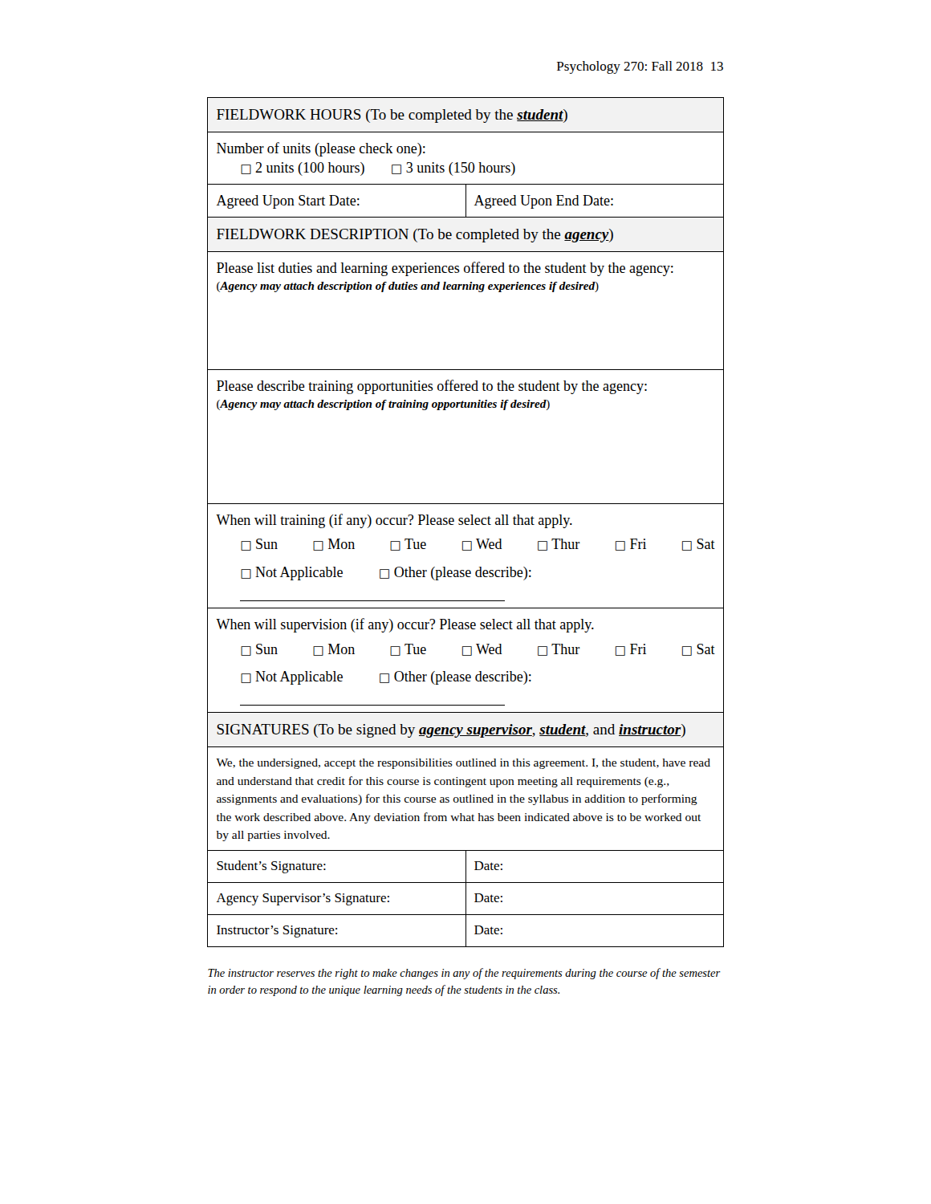Psychology 270: Fall 2018 13
| FIELDWORK HOURS (To be completed by the student ) |
| Number of units (please check one): □ 2 units (100 hours) □ 3 units (150 hours) |
| Agreed Upon Start Date: | Agreed Upon End Date: |
| FIELDWORK DESCRIPTION (To be completed by the agency ) |
| Please list duties and learning experiences offered to the student by the agency: ( Agency may attach description of duties and learning experiences if desired ) |
| Please describe training opportunities offered to the student by the agency: ( Agency may attach description of training opportunities if desired ) |
| When will training (if any) occur? Please select all that apply. □ Sun □ Mon □ Tue □ Wed □ Thur □ Fri □ Sat □ Not Applicable □ Other (please describe): |
| When will supervision (if any) occur? Please select all that apply. □ Sun □ Mon □ Tue □ Wed □ Thur □ Fri □ Sat □ Not Applicable □ Other (please describe): |
| SIGNATURES (To be signed by agency supervisor , student , and instructor ) |
| We, the undersigned, accept the responsibilities outlined in this agreement. I, the student, have read and understand that credit for this course is contingent upon meeting all requirements (e.g., assignments and evaluations) for this course as outlined in the syllabus in addition to performing the work described above. Any deviation from what has been indicated above is to be worked out by all parties involved. |
| Student’s Signature: | Date: |
| Agency Supervisor’s Signature: | Date: |
| Instructor’s Signature: | Date: |
The instructor reserves the right to make changes in any of the requirements during the course of the semester in order to respond to the unique learning needs of the students in the class.